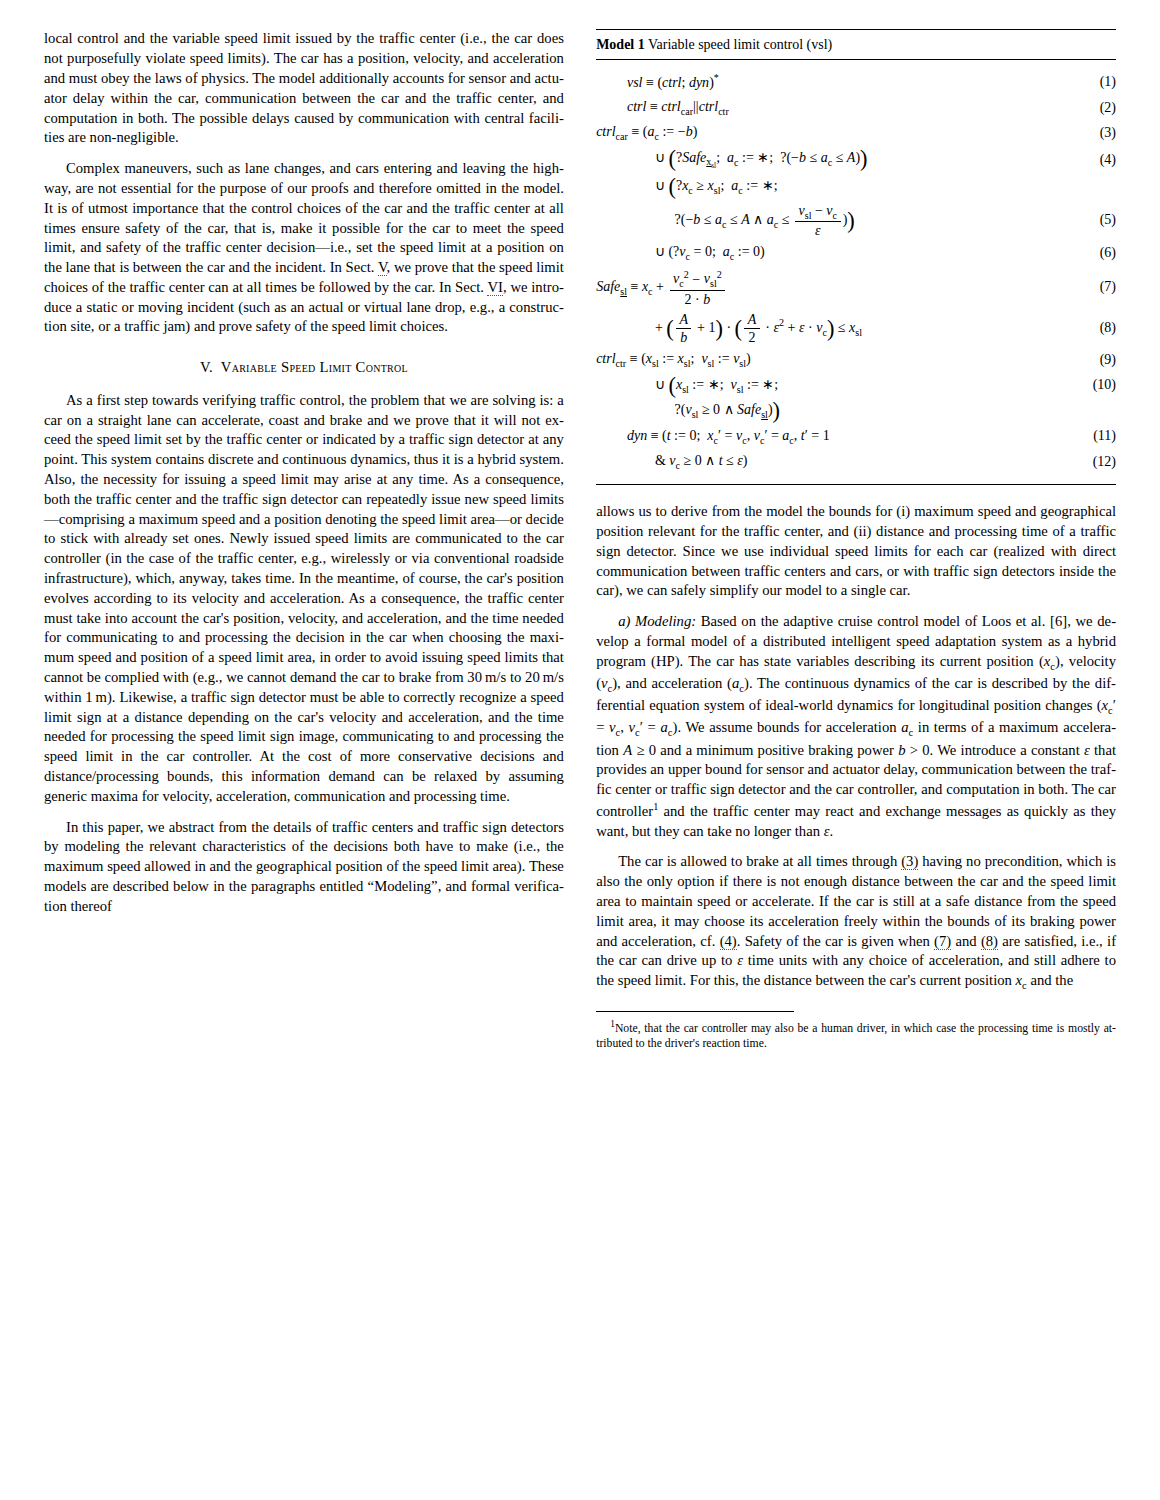local control and the variable speed limit issued by the traffic center (i.e., the car does not purposefully violate speed limits). The car has a position, velocity, and acceleration and must obey the laws of physics. The model additionally accounts for sensor and actuator delay within the car, communication between the car and the traffic center, and computation in both. The possible delays caused by communication with central facilities are non-negligible.
Complex maneuvers, such as lane changes, and cars entering and leaving the highway, are not essential for the purpose of our proofs and therefore omitted in the model. It is of utmost importance that the control choices of the car and the traffic center at all times ensure safety of the car, that is, make it possible for the car to meet the speed limit, and safety of the traffic center decision—i.e., set the speed limit at a position on the lane that is between the car and the incident. In Sect. V, we prove that the speed limit choices of the traffic center can at all times be followed by the car. In Sect. VI, we introduce a static or moving incident (such as an actual or virtual lane drop, e.g., a construction site, or a traffic jam) and prove safety of the speed limit choices.
V. Variable Speed Limit Control
As a first step towards verifying traffic control, the problem that we are solving is: a car on a straight lane can accelerate, coast and brake and we prove that it will not exceed the speed limit set by the traffic center or indicated by a traffic sign detector at any point. This system contains discrete and continuous dynamics, thus it is a hybrid system. Also, the necessity for issuing a speed limit may arise at any time. As a consequence, both the traffic center and the traffic sign detector can repeatedly issue new speed limits—comprising a maximum speed and a position denoting the speed limit area—or decide to stick with already set ones. Newly issued speed limits are communicated to the car controller (in the case of the traffic center, e.g., wirelessly or via conventional roadside infrastructure), which, anyway, takes time. In the meantime, of course, the car's position evolves according to its velocity and acceleration. As a consequence, the traffic center must take into account the car's position, velocity, and acceleration, and the time needed for communicating to and processing the decision in the car when choosing the maximum speed and position of a speed limit area, in order to avoid issuing speed limits that cannot be complied with (e.g., we cannot demand the car to brake from 30 m/s to 20 m/s within 1 m). Likewise, a traffic sign detector must be able to correctly recognize a speed limit sign at a distance depending on the car's velocity and acceleration, and the time needed for processing the speed limit sign image, communicating to and processing the speed limit in the car controller. At the cost of more conservative decisions and distance/processing bounds, this information demand can be relaxed by assuming generic maxima for velocity, acceleration, communication and processing time.
In this paper, we abstract from the details of traffic centers and traffic sign detectors by modeling the relevant characteristics of the decisions both have to make (i.e., the maximum speed allowed in and the geographical position of the speed limit area). These models are described below in the paragraphs entitled “Modeling”, and formal verification thereof
Model 1 Variable speed limit control (vsl)
| vsl ≡ ( ctrl ; dyn ) * | (1) |
| ctrl ≡ ctrl car // ctrl ctr | (2) |
| ctrl car ≡ ( a c := − b ) | (3) |
| ∪ ( ? Safe x sl ; a c := ∗; ?(− b ≤ a c ≤ A ) ) | (4) |
| ∪ ( ? x c ≥ x sl ; a c := ∗; | |
| ?(− b ≤ a c ≤ A ∧ a c ≤ v sl − v c ε ) ) | (5) |
| ∪ (? v c = 0; a c := 0) | (6) |
| Safe sl ≡ x c + v c 2 − v sl 2 2 · b | (7) |
| + ( A b + 1 ) · ( A 2 · ε 2 + ε · v c ) ≤ x sl | (8) |
| ctrl ctr ≡ ( x sl := x sl ; v sl := v sl ) | (9) |
| ∪ ( x sl := ∗; v sl := ∗; | (10) |
| ?( v sl ≥ 0 ∧ Safe sl ) ) | |
| dyn ≡ ( t := 0; x c ′ = v c , v c ′ = a c , t ′ = 1 | (11) |
| & v c ≥ 0 ∧ t ≤ ε ) | (12) |
allows us to derive from the model the bounds for (i) maximum speed and geographical position relevant for the traffic center, and (ii) distance and processing time of a traffic sign detector. Since we use individual speed limits for each car (realized with direct communication between traffic centers and cars, or with traffic sign detectors inside the car), we can safely simplify our model to a single car.
a) Modeling: Based on the adaptive cruise control model of Loos et al. [6], we develop a formal model of a distributed intelligent speed adaptation system as a hybrid program (HP). The car has state variables describing its current position (xc), velocity (vc), and acceleration (ac). The continuous dynamics of the car is described by the differential equation system of ideal-world dynamics for longitudinal position changes (xc′ = vc, vc′ = ac). We assume bounds for acceleration ac in terms of a maximum acceleration A ≥ 0 and a minimum positive braking power b > 0. We introduce a constant ε that provides an upper bound for sensor and actuator delay, communication between the traffic center or traffic sign detector and the car controller, and computation in both. The car controller1 and the traffic center may react and exchange messages as quickly as they want, but they can take no longer than ε.
The car is allowed to brake at all times through (3) having no precondition, which is also the only option if there is not enough distance between the car and the speed limit area to maintain speed or accelerate. If the car is still at a safe distance from the speed limit area, it may choose its acceleration freely within the bounds of its braking power and acceleration, cf. (4). Safety of the car is given when (7) and (8) are satisfied, i.e., if the car can drive up to ε time units with any choice of acceleration, and still adhere to the speed limit. For this, the distance between the car's current position xc and the
1Note, that the car controller may also be a human driver, in which case the processing time is mostly attributed to the driver's reaction time.